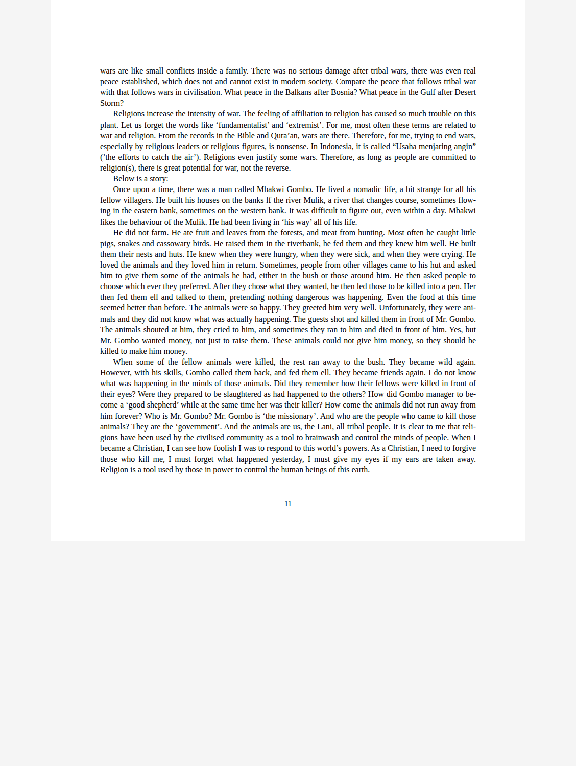wars are like small conflicts inside a family. There was no serious damage after tribal wars, there was even real peace established, which does not and cannot exist in modern society. Compare the peace that follows tribal war with that follows wars in civilisation. What peace in the Balkans after Bosnia? What peace in the Gulf after Desert Storm?
Religions increase the intensity of war. The feeling of affiliation to religion has caused so much trouble on this plant. Let us forget the words like ‘fundamentalist’ and ‘extremist’. For me, most often these terms are related to war and religion. From the records in the Bible and Qura’an, wars are there. Therefore, for me, trying to end wars, especially by religious leaders or religious figures, is nonsense. In Indonesia, it is called “Usaha menjaring angin” (’the efforts to catch the air’). Religions even justify some wars. Therefore, as long as people are committed to religion(s), there is great potential for war, not the reverse.
Below is a story:
Once upon a time, there was a man called Mbakwi Gombo. He lived a nomadic life, a bit strange for all his fellow villagers. He built his houses on the banks lf the river Mulik, a river that changes course, sometimes flowing in the eastern bank, sometimes on the western bank. It was difficult to figure out, even within a day. Mbakwi likes the behaviour of the Mulik. He had been living in ‘his way’ all of his life.
He did not farm. He ate fruit and leaves from the forests, and meat from hunting. Most often he caught little pigs, snakes and cassowary birds. He raised them in the riverbank, he fed them and they knew him well. He built them their nests and huts. He knew when they were hungry, when they were sick, and when they were crying. He loved the animals and they loved him in return. Sometimes, people from other villages came to his hut and asked him to give them some of the animals he had, either in the bush or those around him. He then asked people to choose which ever they preferred. After they chose what they wanted, he then led those to be killed into a pen. Her then fed them ell and talked to them, pretending nothing dangerous was happening. Even the food at this time seemed better than before. The animals were so happy. They greeted him very well. Unfortunately, they were animals and they did not know what was actually happening. The guests shot and killed them in front of Mr. Gombo. The animals shouted at him, they cried to him, and sometimes they ran to him and died in front of him. Yes, but Mr. Gombo wanted money, not just to raise them. These animals could not give him money, so they should be killed to make him money.
When some of the fellow animals were killed, the rest ran away to the bush. They became wild again. However, with his skills, Gombo called them back, and fed them ell. They became friends again. I do not know what was happening in the minds of those animals. Did they remember how their fellows were killed in front of their eyes? Were they prepared to be slaughtered as had happened to the others? How did Gombo manager to become a ‘good shepherd’ while at the same time her was their killer? How come the animals did not run away from him forever? Who is Mr. Gombo? Mr. Gombo is ‘the missionary’. And who are the people who came to kill those animals? They are the ‘government’. And the animals are us, the Lani, all tribal people. It is clear to me that religions have been used by the civilised community as a tool to brainwash and control the minds of people. When I became a Christian, I can see how foolish I was to respond to this world’s powers. As a Christian, I need to forgive those who kill me, I must forget what happened yesterday, I must give my eyes if my ears are taken away. Religion is a tool used by those in power to control the human beings of this earth.
11